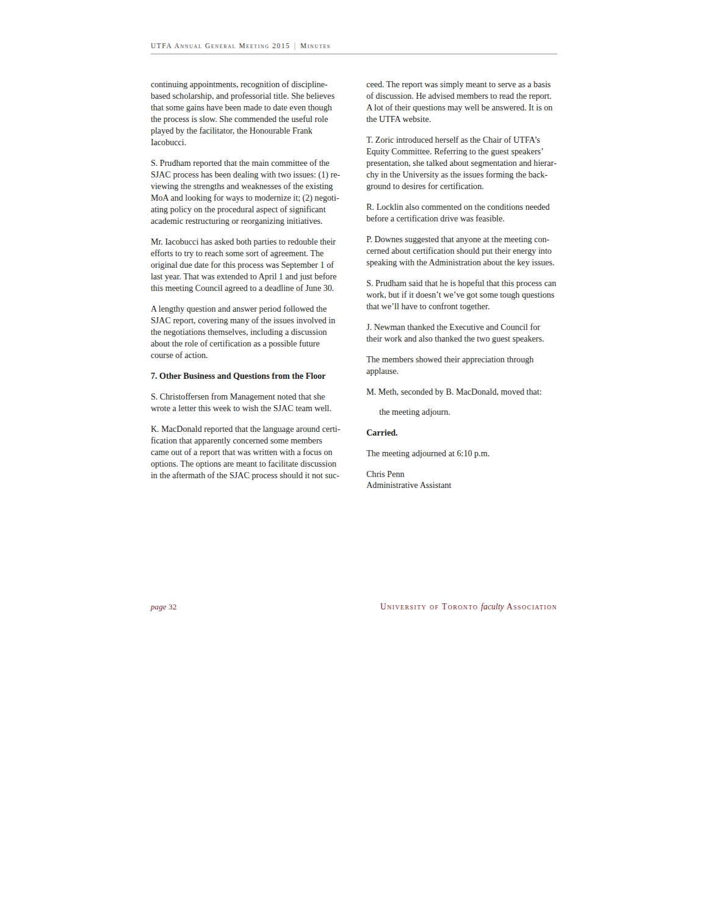UTFA Annual General Meeting 2015 | Minutes
continuing appointments, recognition of discipline-based scholarship, and professorial title. She believes that some gains have been made to date even though the process is slow. She commended the useful role played by the facilitator, the Honourable Frank Iacobucci.
S. Prudham reported that the main committee of the SJAC process has been dealing with two issues: (1) reviewing the strengths and weaknesses of the existing MoA and looking for ways to modernize it; (2) negotiating policy on the procedural aspect of significant academic restructuring or reorganizing initiatives.
Mr. Iacobucci has asked both parties to redouble their efforts to try to reach some sort of agreement. The original due date for this process was September 1 of last year. That was extended to April 1 and just before this meeting Council agreed to a deadline of June 30.
A lengthy question and answer period followed the SJAC report, covering many of the issues involved in the negotiations themselves, including a discussion about the role of certification as a possible future course of action.
7. Other Business and Questions from the Floor
S. Christoffersen from Management noted that she wrote a letter this week to wish the SJAC team well.
K. MacDonald reported that the language around certification that apparently concerned some members came out of a report that was written with a focus on options. The options are meant to facilitate discussion in the aftermath of the SJAC process should it not succeed. The report was simply meant to serve as a basis of discussion. He advised members to read the report. A lot of their questions may well be answered. It is on the UTFA website.
T. Zoric introduced herself as the Chair of UTFA’s Equity Committee. Referring to the guest speakers’ presentation, she talked about segmentation and hierarchy in the University as the issues forming the background to desires for certification.
R. Locklin also commented on the conditions needed before a certification drive was feasible.
P. Downes suggested that anyone at the meeting concerned about certification should put their energy into speaking with the Administration about the key issues.
S. Prudham said that he is hopeful that this process can work, but if it doesn’t we’ve got some tough questions that we’ll have to confront together.
J. Newman thanked the Executive and Council for their work and also thanked the two guest speakers.
The members showed their appreciation through applause.
M. Meth, seconded by B. MacDonald, moved that:
the meeting adjourn.
Carried.
The meeting adjourned at 6:10 p.m.
Chris Penn
Administrative Assistant
page 32
University of Toronto faculty Association